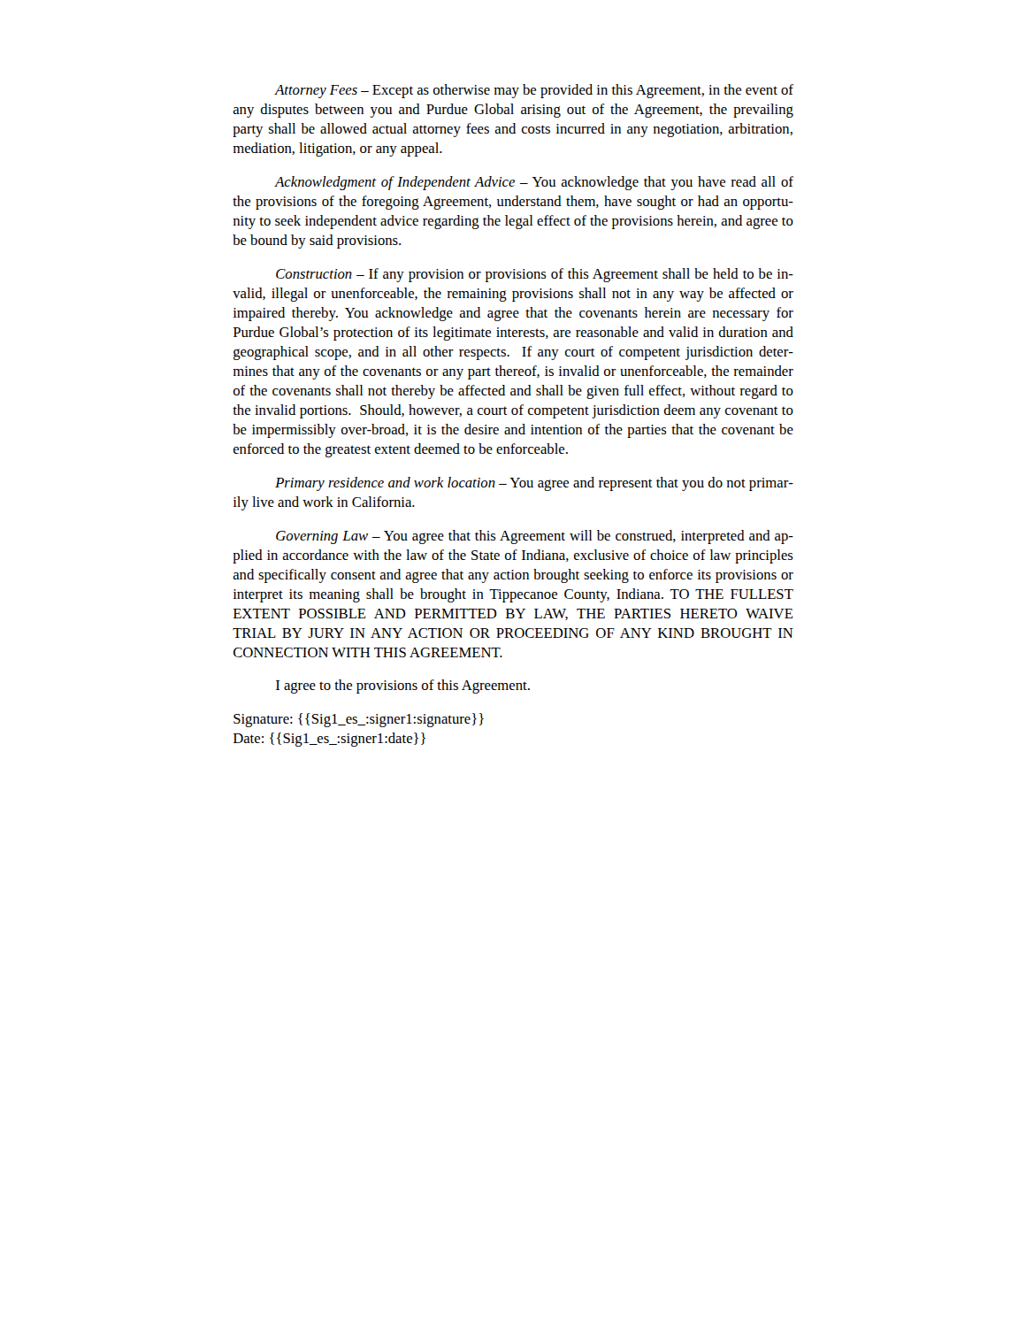Attorney Fees – Except as otherwise may be provided in this Agreement, in the event of any disputes between you and Purdue Global arising out of the Agreement, the prevailing party shall be allowed actual attorney fees and costs incurred in any negotiation, arbitration, mediation, litigation, or any appeal.
Acknowledgment of Independent Advice – You acknowledge that you have read all of the provisions of the foregoing Agreement, understand them, have sought or had an opportunity to seek independent advice regarding the legal effect of the provisions herein, and agree to be bound by said provisions.
Construction – If any provision or provisions of this Agreement shall be held to be invalid, illegal or unenforceable, the remaining provisions shall not in any way be affected or impaired thereby. You acknowledge and agree that the covenants herein are necessary for Purdue Global’s protection of its legitimate interests, are reasonable and valid in duration and geographical scope, and in all other respects. If any court of competent jurisdiction determines that any of the covenants or any part thereof, is invalid or unenforceable, the remainder of the covenants shall not thereby be affected and shall be given full effect, without regard to the invalid portions. Should, however, a court of competent jurisdiction deem any covenant to be impermissibly over-broad, it is the desire and intention of the parties that the covenant be enforced to the greatest extent deemed to be enforceable.
Primary residence and work location – You agree and represent that you do not primarily live and work in California.
Governing Law – You agree that this Agreement will be construed, interpreted and applied in accordance with the law of the State of Indiana, exclusive of choice of law principles and specifically consent and agree that any action brought seeking to enforce its provisions or interpret its meaning shall be brought in Tippecanoe County, Indiana. To the fullest extent possible and permitted by law, the parties hereto waive trial by jury in any action or proceeding of any kind brought in connection with this Agreement.
I agree to the provisions of this Agreement.
Signature: {{Sig1_es_:signer1:signature}}
Date: {{Sig1_es_:signer1:date}}